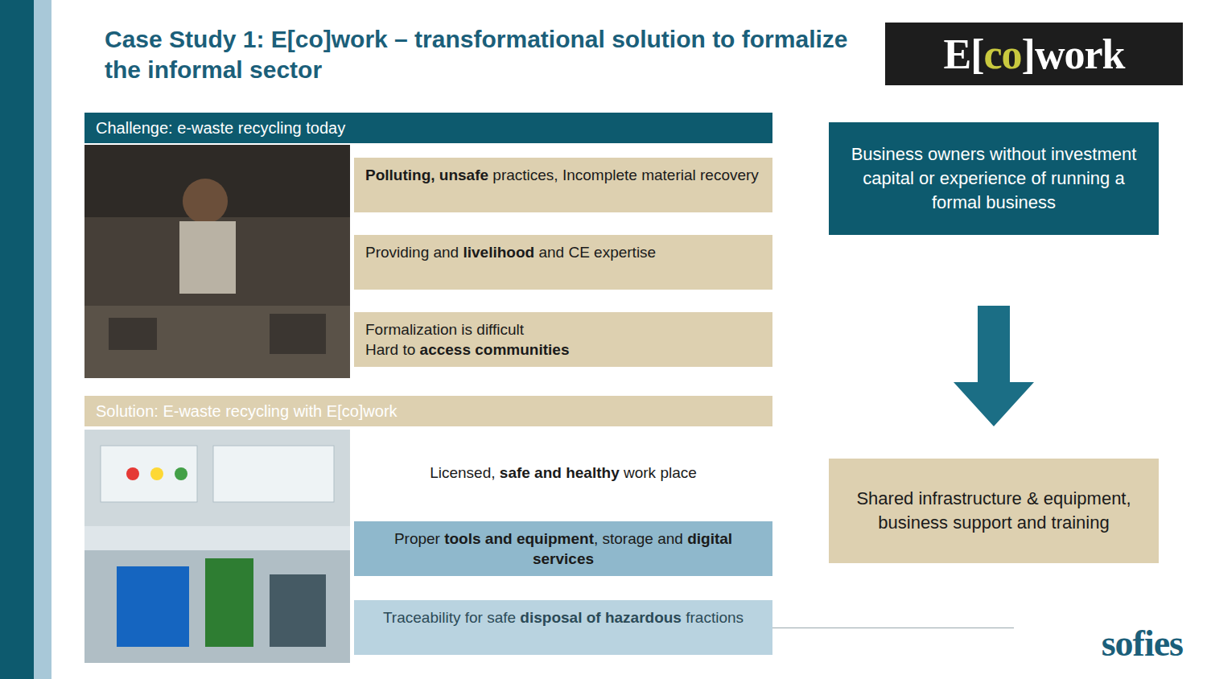Case Study 1: E[co]work – transformational solution to formalize the informal sector
E[co]work
Challenge: e-waste recycling today
Polluting, unsafe practices, Incomplete material recovery
Providing and livelihood and CE expertise
Formalization is difficult
Hard to access communities
Solution: E-waste recycling with E[co]work
Licensed, safe and healthy work place
Proper tools and equipment, storage and digital services
Traceability for safe disposal of hazardous fractions
Business owners without investment capital or experience of running a formal business
Shared infrastructure & equipment, business support and training
sofies